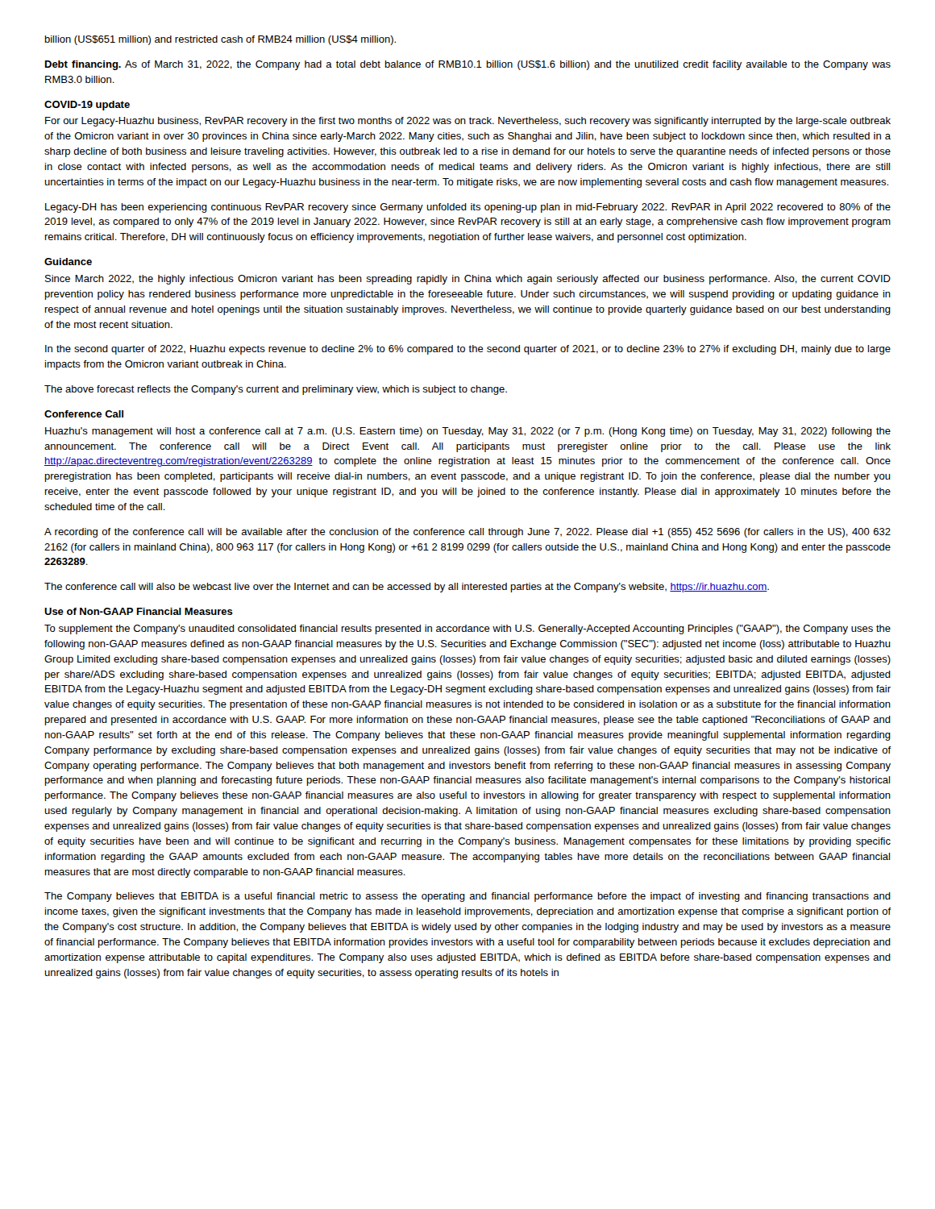billion (US$651 million) and restricted cash of RMB24 million (US$4 million).
Debt financing. As of March 31, 2022, the Company had a total debt balance of RMB10.1 billion (US$1.6 billion) and the unutilized credit facility available to the Company was RMB3.0 billion.
COVID-19 update
For our Legacy-Huazhu business, RevPAR recovery in the first two months of 2022 was on track. Nevertheless, such recovery was significantly interrupted by the large-scale outbreak of the Omicron variant in over 30 provinces in China since early-March 2022. Many cities, such as Shanghai and Jilin, have been subject to lockdown since then, which resulted in a sharp decline of both business and leisure traveling activities. However, this outbreak led to a rise in demand for our hotels to serve the quarantine needs of infected persons or those in close contact with infected persons, as well as the accommodation needs of medical teams and delivery riders. As the Omicron variant is highly infectious, there are still uncertainties in terms of the impact on our Legacy-Huazhu business in the near-term. To mitigate risks, we are now implementing several costs and cash flow management measures.
Legacy-DH has been experiencing continuous RevPAR recovery since Germany unfolded its opening-up plan in mid-February 2022. RevPAR in April 2022 recovered to 80% of the 2019 level, as compared to only 47% of the 2019 level in January 2022. However, since RevPAR recovery is still at an early stage, a comprehensive cash flow improvement program remains critical. Therefore, DH will continuously focus on efficiency improvements, negotiation of further lease waivers, and personnel cost optimization.
Guidance
Since March 2022, the highly infectious Omicron variant has been spreading rapidly in China which again seriously affected our business performance. Also, the current COVID prevention policy has rendered business performance more unpredictable in the foreseeable future. Under such circumstances, we will suspend providing or updating guidance in respect of annual revenue and hotel openings until the situation sustainably improves. Nevertheless, we will continue to provide quarterly guidance based on our best understanding of the most recent situation.
In the second quarter of 2022, Huazhu expects revenue to decline 2% to 6% compared to the second quarter of 2021, or to decline 23% to 27% if excluding DH, mainly due to large impacts from the Omicron variant outbreak in China.
The above forecast reflects the Company's current and preliminary view, which is subject to change.
Conference Call
Huazhu's management will host a conference call at 7 a.m. (U.S. Eastern time) on Tuesday, May 31, 2022 (or 7 p.m. (Hong Kong time) on Tuesday, May 31, 2022) following the announcement. The conference call will be a Direct Event call. All participants must preregister online prior to the call. Please use the link http://apac.directeventreg.com/registration/event/2263289 to complete the online registration at least 15 minutes prior to the commencement of the conference call. Once preregistration has been completed, participants will receive dial-in numbers, an event passcode, and a unique registrant ID. To join the conference, please dial the number you receive, enter the event passcode followed by your unique registrant ID, and you will be joined to the conference instantly. Please dial in approximately 10 minutes before the scheduled time of the call.
A recording of the conference call will be available after the conclusion of the conference call through June 7, 2022. Please dial +1 (855) 452 5696 (for callers in the US), 400 632 2162 (for callers in mainland China), 800 963 117 (for callers in Hong Kong) or +61 2 8199 0299 (for callers outside the U.S., mainland China and Hong Kong) and enter the passcode 2263289.
The conference call will also be webcast live over the Internet and can be accessed by all interested parties at the Company's website, https://ir.huazhu.com.
Use of Non-GAAP Financial Measures
To supplement the Company's unaudited consolidated financial results presented in accordance with U.S. Generally-Accepted Accounting Principles ("GAAP"), the Company uses the following non-GAAP measures defined as non-GAAP financial measures by the U.S. Securities and Exchange Commission ("SEC"): adjusted net income (loss) attributable to Huazhu Group Limited excluding share-based compensation expenses and unrealized gains (losses) from fair value changes of equity securities; adjusted basic and diluted earnings (losses) per share/ADS excluding share-based compensation expenses and unrealized gains (losses) from fair value changes of equity securities; EBITDA; adjusted EBITDA, adjusted EBITDA from the Legacy-Huazhu segment and adjusted EBITDA from the Legacy-DH segment excluding share-based compensation expenses and unrealized gains (losses) from fair value changes of equity securities. The presentation of these non-GAAP financial measures is not intended to be considered in isolation or as a substitute for the financial information prepared and presented in accordance with U.S. GAAP. For more information on these non-GAAP financial measures, please see the table captioned "Reconciliations of GAAP and non-GAAP results" set forth at the end of this release. The Company believes that these non-GAAP financial measures provide meaningful supplemental information regarding Company performance by excluding share-based compensation expenses and unrealized gains (losses) from fair value changes of equity securities that may not be indicative of Company operating performance. The Company believes that both management and investors benefit from referring to these non-GAAP financial measures in assessing Company performance and when planning and forecasting future periods. These non-GAAP financial measures also facilitate management's internal comparisons to the Company's historical performance. The Company believes these non-GAAP financial measures are also useful to investors in allowing for greater transparency with respect to supplemental information used regularly by Company management in financial and operational decision-making. A limitation of using non-GAAP financial measures excluding share-based compensation expenses and unrealized gains (losses) from fair value changes of equity securities is that share-based compensation expenses and unrealized gains (losses) from fair value changes of equity securities have been and will continue to be significant and recurring in the Company's business. Management compensates for these limitations by providing specific information regarding the GAAP amounts excluded from each non-GAAP measure. The accompanying tables have more details on the reconciliations between GAAP financial measures that are most directly comparable to non-GAAP financial measures.
The Company believes that EBITDA is a useful financial metric to assess the operating and financial performance before the impact of investing and financing transactions and income taxes, given the significant investments that the Company has made in leasehold improvements, depreciation and amortization expense that comprise a significant portion of the Company's cost structure. In addition, the Company believes that EBITDA is widely used by other companies in the lodging industry and may be used by investors as a measure of financial performance. The Company believes that EBITDA information provides investors with a useful tool for comparability between periods because it excludes depreciation and amortization expense attributable to capital expenditures. The Company also uses adjusted EBITDA, which is defined as EBITDA before share-based compensation expenses and unrealized gains (losses) from fair value changes of equity securities, to assess operating results of its hotels in